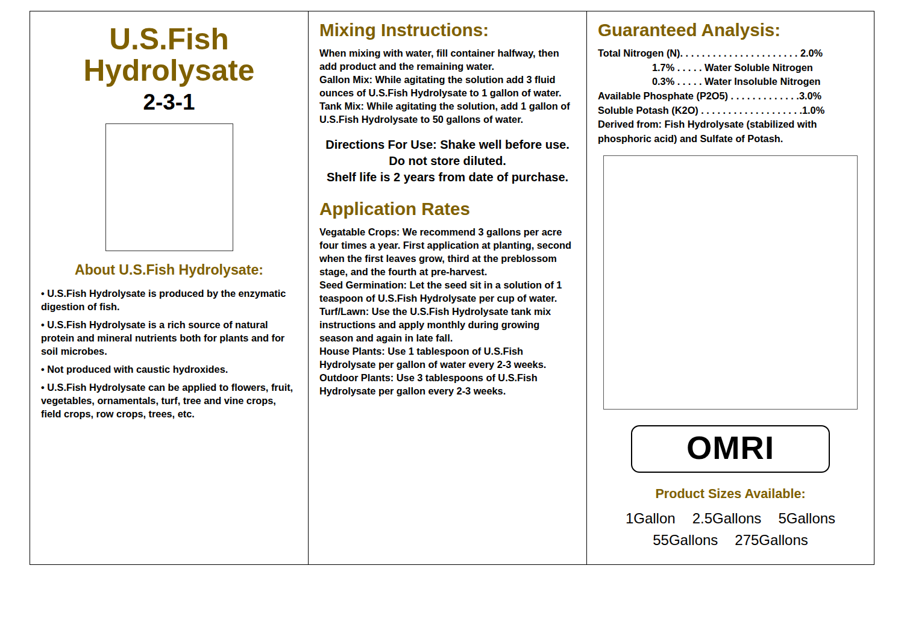U.S.Fish Hydrolysate
2-3-1
About U.S.Fish Hydrolysate:
U.S.Fish Hydrolysate is produced by the enzymatic digestion of fish.
U.S.Fish Hydrolysate is a rich source of natural protein and mineral nutrients both for plants and for soil microbes.
Not produced with caustic hydroxides.
U.S.Fish Hydrolysate can be applied to flowers, fruit, vegetables, ornamentals, turf, tree and vine crops, field crops, row crops, trees, etc.
Mixing Instructions:
When mixing with water, fill container halfway, then add product and the remaining water.
Gallon Mix: While agitating the solution add 3 fluid ounces of U.S.Fish Hydrolysate to 1 gallon of water.
Tank Mix: While agitating the solution, add 1 gallon of U.S.Fish Hydrolysate to 50 gallons of water.
Directions For Use: Shake well before use. Do not store diluted.
Shelf life is 2 years from date of purchase.
Application Rates
Vegatable Crops: We recommend 3 gallons per acre four times a year. First application at planting, second when the first leaves grow, third at the preblossom stage, and the fourth at pre-harvest.
Seed Germination: Let the seed sit in a solution of 1 teaspoon of U.S.Fish Hydrolysate per cup of water.
Turf/Lawn: Use the U.S.Fish Hydrolysate tank mix instructions and apply monthly during growing season and again in late fall.
House Plants: Use 1 tablespoon of U.S.Fish Hydrolysate per gallon of water every 2-3 weeks.
Outdoor Plants: Use 3 tablespoons of U.S.Fish Hydrolysate per gallon every 2-3 weeks.
Guaranteed Analysis:
Total Nitrogen (N). . . . . . . . . . . . . . . . . . . . . . 2.0%
1.7% . . . . . Water Soluble Nitrogen 0.3% . . . . . Water Insoluble Nitrogen Available Phosphate (P2O5) . . . . . . . . . . . . .3.0%
Soluble Potash (K2O) . . . . . . . . . . . . . . . . . . .1.0%
Derived from: Fish Hydrolysate (stabilized with phosphoric acid) and Sulfate of Potash.
OMRI
Product Sizes Available:
1Gallon 2.5Gallons 5Gallons
55Gallons 275Gallons